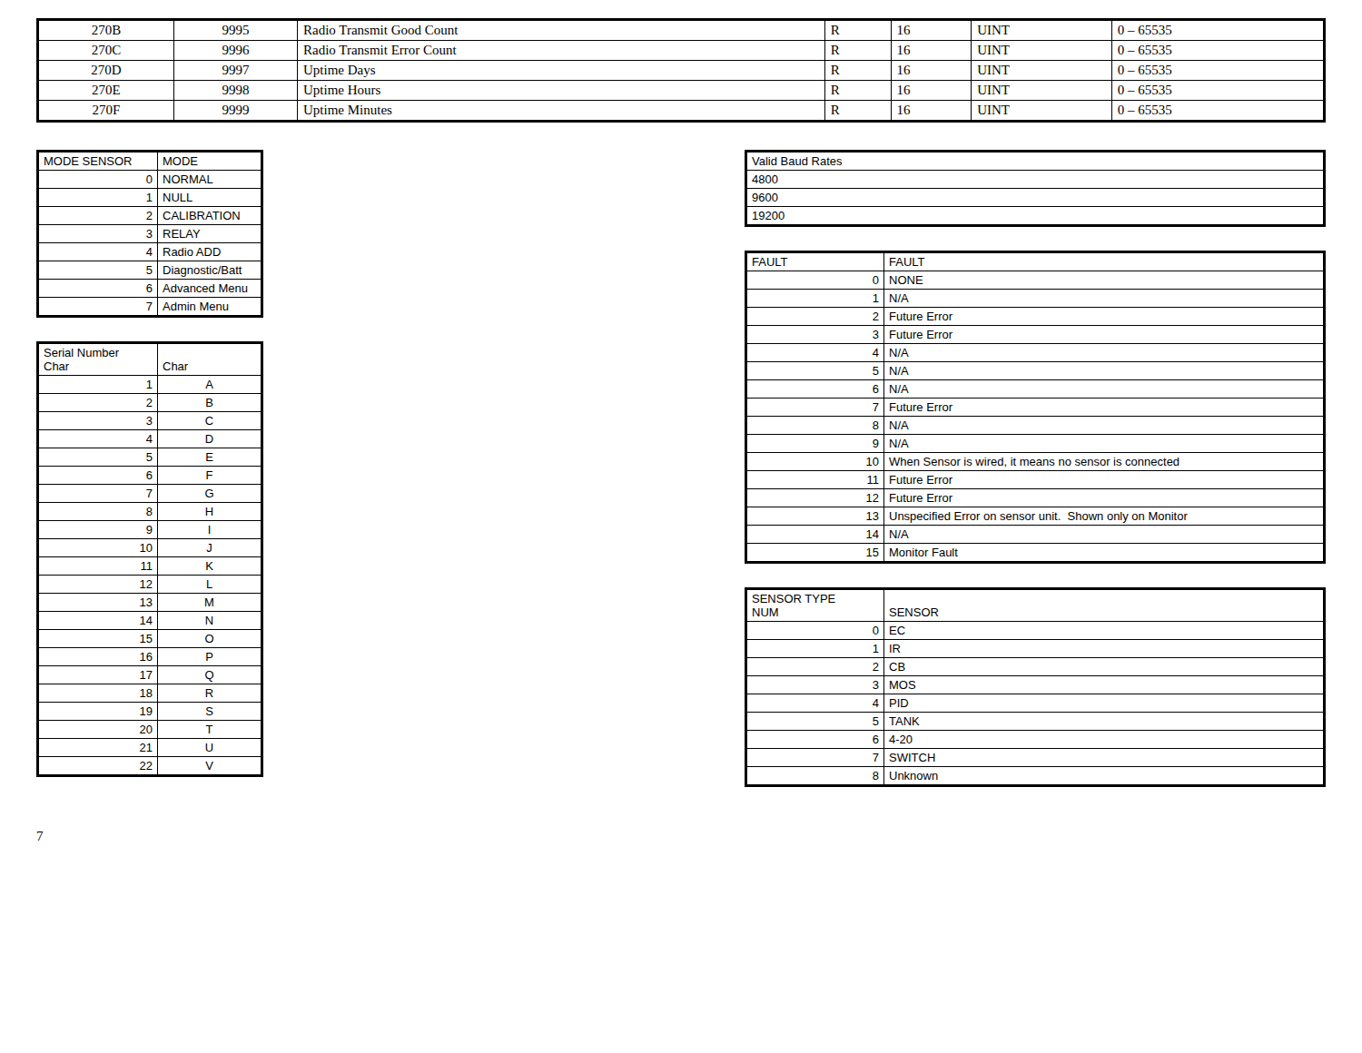| 270B | 9995 | Radio Transmit Good Count | R | 16 | UINT | 0 – 65535 |
| 270C | 9996 | Radio Transmit Error Count | R | 16 | UINT | 0 – 65535 |
| 270D | 9997 | Uptime Days | R | 16 | UINT | 0 – 65535 |
| 270E | 9998 | Uptime Hours | R | 16 | UINT | 0 – 65535 |
| 270F | 9999 | Uptime Minutes | R | 16 | UINT | 0 – 65535 |
| MODE SENSOR | MODE |
| 0 | NORMAL |
| 1 | NULL |
| 2 | CALIBRATION |
| 3 | RELAY |
| 4 | Radio ADD |
| 5 | Diagnostic/Batt |
| 6 | Advanced Menu |
| 7 | Admin Menu |
| Serial Number Char | Char |
| 1 | A |
| 2 | B |
| 3 | C |
| 4 | D |
| 5 | E |
| 6 | F |
| 7 | G |
| 8 | H |
| 9 | I |
| 10 | J |
| 11 | K |
| 12 | L |
| 13 | M |
| 14 | N |
| 15 | O |
| 16 | P |
| 17 | Q |
| 18 | R |
| 19 | S |
| 20 | T |
| 21 | U |
| 22 | V |
| Valid Baud Rates |
| 4800 |
| 9600 |
| 19200 |
| FAULT | FAULT |
| 0 | NONE |
| 1 | N/A |
| 2 | Future Error |
| 3 | Future Error |
| 4 | N/A |
| 5 | N/A |
| 6 | N/A |
| 7 | Future Error |
| 8 | N/A |
| 9 | N/A |
| 10 | When Sensor is wired, it means no sensor is connected |
| 11 | Future Error |
| 12 | Future Error |
| 13 | Unspecified Error on sensor unit. Shown only on Monitor |
| 14 | N/A |
| 15 | Monitor Fault |
| SENSOR TYPE NUM | SENSOR |
| 0 | EC |
| 1 | IR |
| 2 | CB |
| 3 | MOS |
| 4 | PID |
| 5 | TANK |
| 6 | 4-20 |
| 7 | SWITCH |
| 8 | Unknown |
7